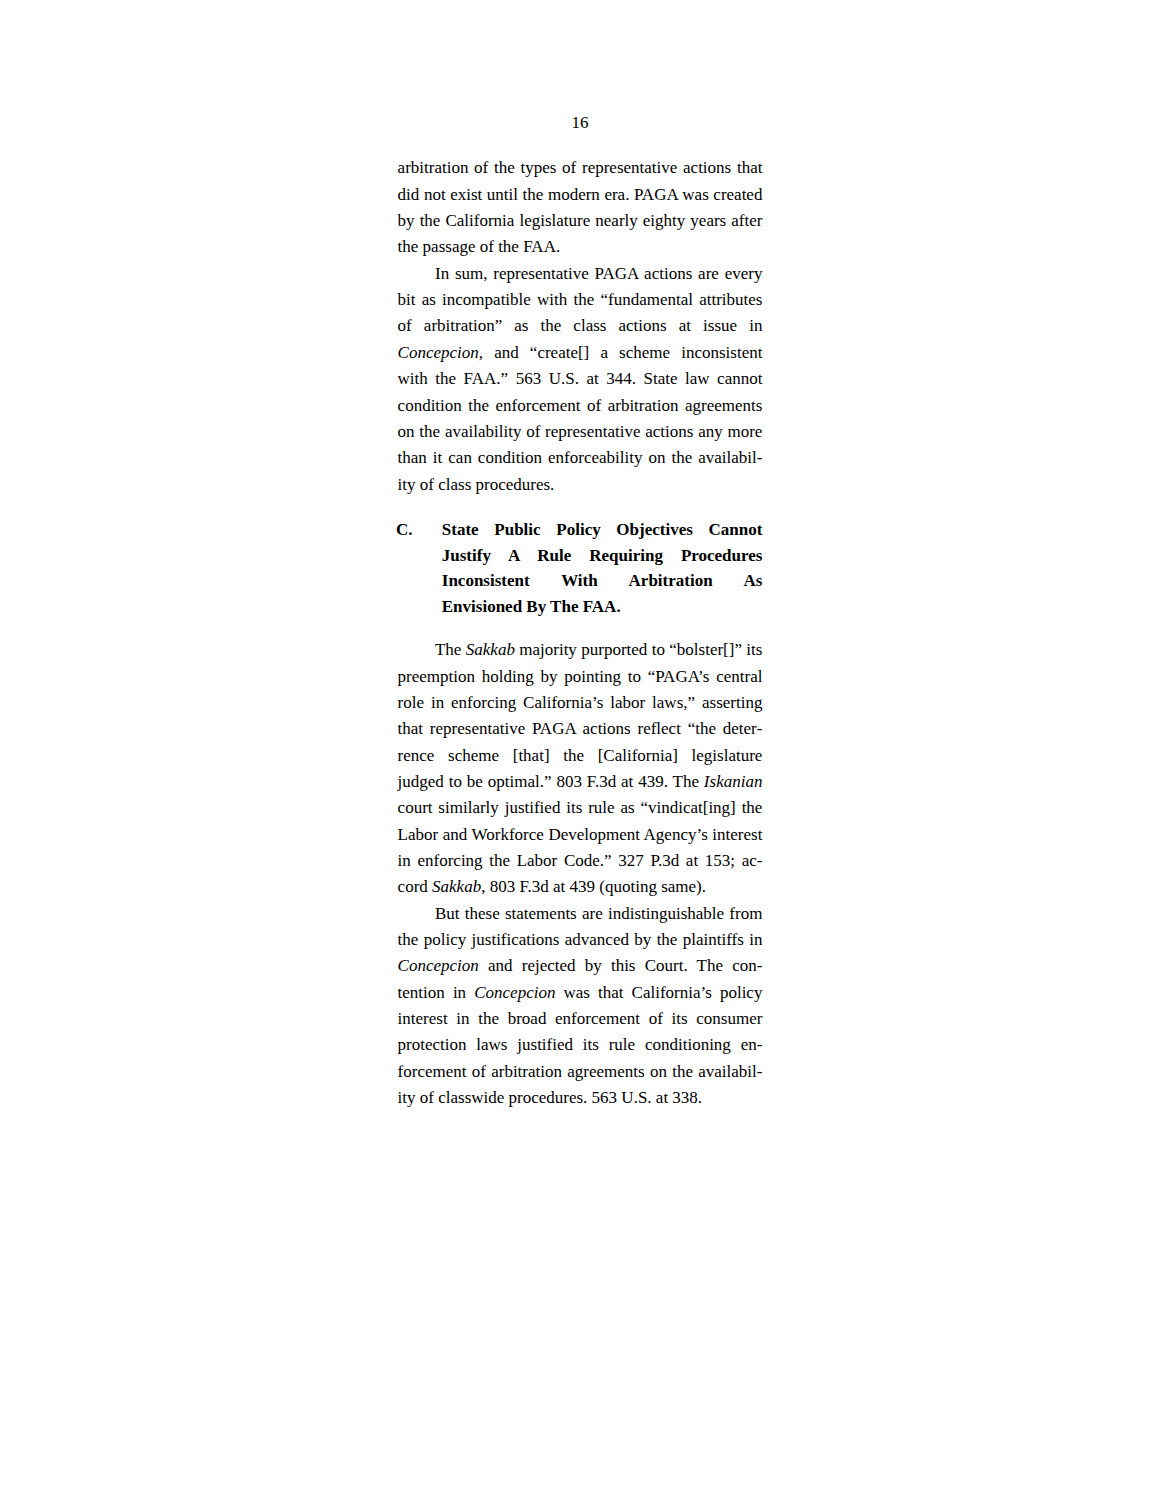16
arbitration of the types of representative actions that did not exist until the modern era. PAGA was created by the California legislature nearly eighty years after the passage of the FAA.
In sum, representative PAGA actions are every bit as incompatible with the “fundamental attributes of arbitration” as the class actions at issue in Concepcion, and “create[] a scheme inconsistent with the FAA.” 563 U.S. at 344. State law cannot condition the enforcement of arbitration agreements on the availability of representative actions any more than it can condition enforceability on the availability of class procedures.
C. State Public Policy Objectives Cannot Justify A Rule Requiring Procedures Inconsistent With Arbitration As Envisioned By The FAA.
The Sakkab majority purported to “bolster[]” its preemption holding by pointing to “PAGA’s central role in enforcing California’s labor laws,” asserting that representative PAGA actions reflect “the deterrence scheme [that] the [California] legislature judged to be optimal.” 803 F.3d at 439. The Iskanian court similarly justified its rule as “vindicat[ing] the Labor and Workforce Development Agency’s interest in enforcing the Labor Code.” 327 P.3d at 153; accord Sakkab, 803 F.3d at 439 (quoting same).
But these statements are indistinguishable from the policy justifications advanced by the plaintiffs in Concepcion and rejected by this Court. The contention in Concepcion was that California’s policy interest in the broad enforcement of its consumer protection laws justified its rule conditioning enforcement of arbitration agreements on the availability of classwide procedures. 563 U.S. at 338.